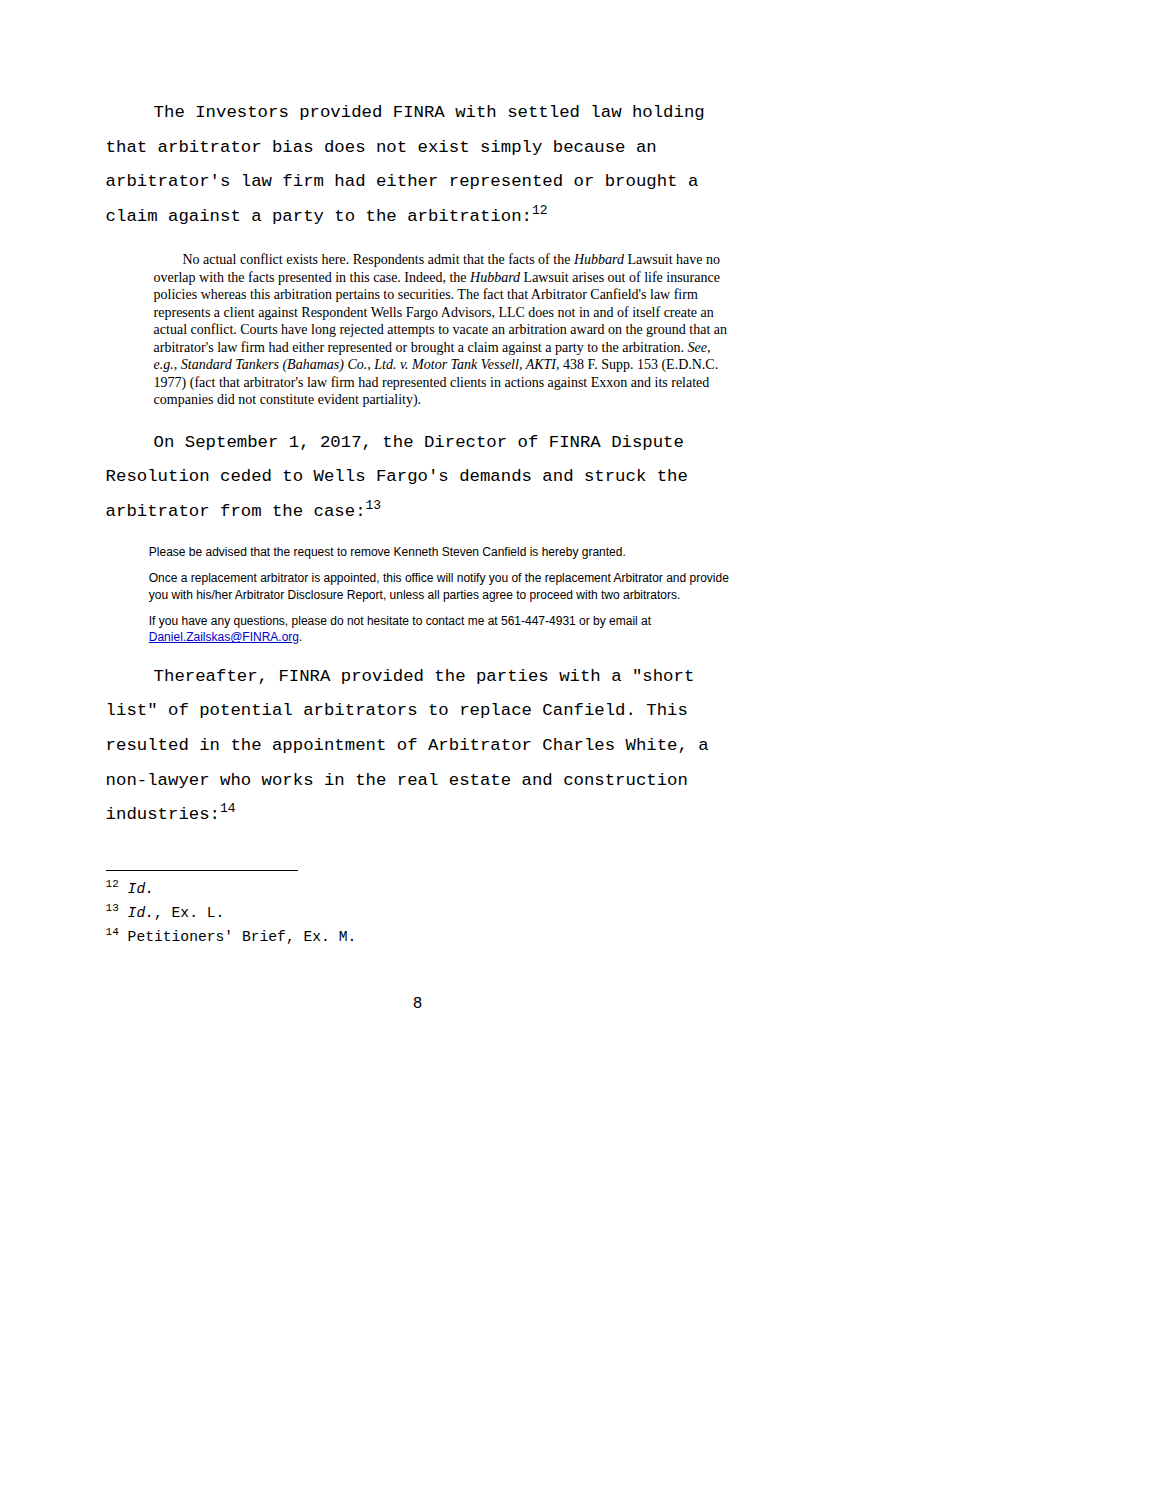The Investors provided FINRA with settled law holding that arbitrator bias does not exist simply because an arbitrator's law firm had either represented or brought a claim against a party to the arbitration:12
No actual conflict exists here. Respondents admit that the facts of the Hubbard Lawsuit have no overlap with the facts presented in this case. Indeed, the Hubbard Lawsuit arises out of life insurance policies whereas this arbitration pertains to securities. The fact that Arbitrator Canfield's law firm represents a client against Respondent Wells Fargo Advisors, LLC does not in and of itself create an actual conflict. Courts have long rejected attempts to vacate an arbitration award on the ground that an arbitrator's law firm had either represented or brought a claim against a party to the arbitration. See, e.g., Standard Tankers (Bahamas) Co., Ltd. v. Motor Tank Vessell, AKTI, 438 F. Supp. 153 (E.D.N.C. 1977) (fact that arbitrator's law firm had represented clients in actions against Exxon and its related companies did not constitute evident partiality).
On September 1, 2017, the Director of FINRA Dispute Resolution ceded to Wells Fargo's demands and struck the arbitrator from the case:13
Please be advised that the request to remove Kenneth Steven Canfield is hereby granted.
Once a replacement arbitrator is appointed, this office will notify you of the replacement Arbitrator and provide you with his/her Arbitrator Disclosure Report, unless all parties agree to proceed with two arbitrators.
If you have any questions, please do not hesitate to contact me at 561-447-4931 or by email at Daniel.Zailskas@FINRA.org.
Thereafter, FINRA provided the parties with a "short list" of potential arbitrators to replace Canfield. This resulted in the appointment of Arbitrator Charles White, a non-lawyer who works in the real estate and construction industries:14
12 Id.
13 Id., Ex. L.
14 Petitioners' Brief, Ex. M.
8